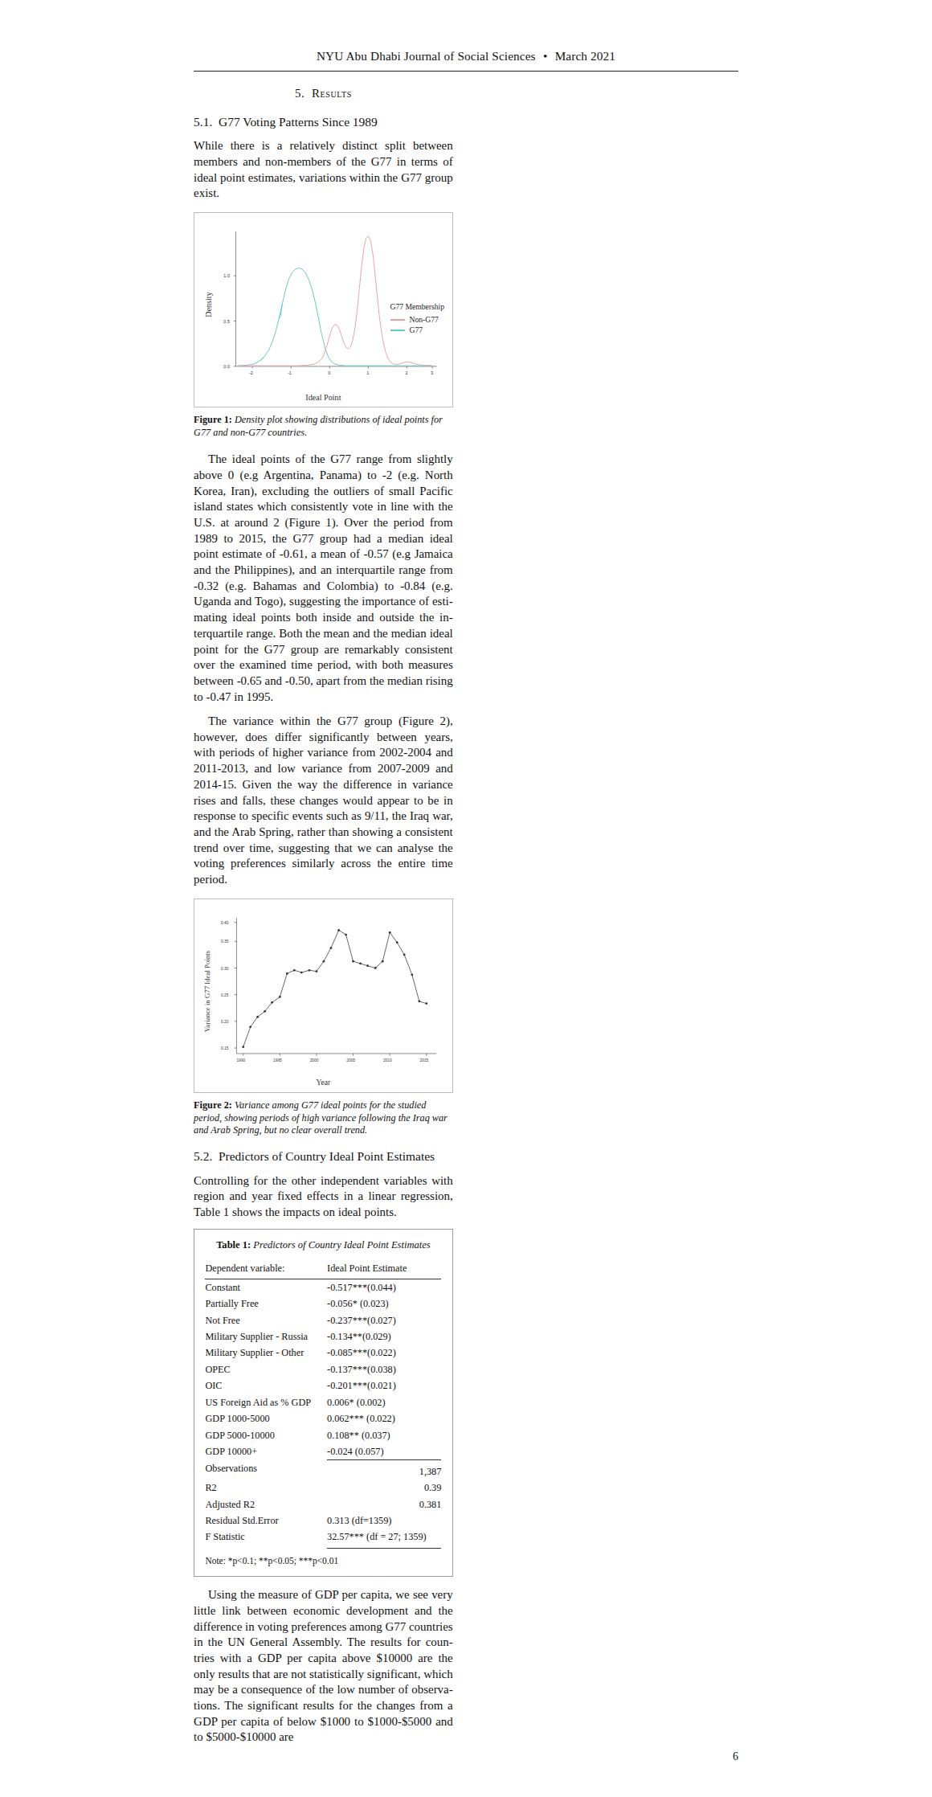NYU Abu Dhabi Journal of Social Sciences • March 2021
5. Results
5.1. G77 Voting Patterns Since 1989
While there is a relatively distinct split between members and non-members of the G77 in terms of ideal point estimates, variations within the G77 group exist.
Density
0.0 0.5 1.0 -2 -1 0 1 2 3
Ideal Point
G77 Membership
Non-G77
G77
Figure 1: Density plot showing distributions of ideal points for G77 and non-G77 countries.
The ideal points of the G77 range from slightly above 0 (e.g Argentina, Panama) to -2 (e.g. North Korea, Iran), excluding the outliers of small Pacific island states which consistently vote in line with the U.S. at around 2 (Figure 1). Over the period from 1989 to 2015, the G77 group had a median ideal point estimate of -0.61, a mean of -0.57 (e.g Jamaica and the Philippines), and an interquartile range from -0.32 (e.g. Bahamas and Colombia) to -0.84 (e.g. Uganda and Togo), suggesting the importance of estimating ideal points both inside and outside the interquartile range. Both the mean and the median ideal point for the G77 group are remarkably consistent over the examined time period, with both measures between -0.65 and -0.50, apart from the median rising to -0.47 in 1995.
The variance within the G77 group (Figure 2), however, does differ significantly between years, with periods of higher variance from 2002-2004 and 2011-2013, and low variance from 2007-2009 and 2014-15. Given the way the difference in variance rises and falls, these changes would appear to be in response to specific events such as 9/11, the Iraq war, and the Arab Spring, rather than showing a consistent trend over time, suggesting that we can analyse the voting preferences similarly across the entire time period.
Variance in G77 Ideal Points
0.15 0.20 0.25 0.30 0.35 0.40 1990 1995 2000 2005 2010 2015
Year
Figure 2: Variance among G77 ideal points for the studied period, showing periods of high variance following the Iraq war and Arab Spring, but no clear overall trend.
5.2. Predictors of Country Ideal Point Estimates
Controlling for the other independent variables with region and year fixed effects in a linear regression, Table 1 shows the impacts on ideal points.
Table 1: Predictors of Country Ideal Point Estimates
| Dependent variable: | Ideal Point Estimate |
| --- | --- |
| Constant | -0.517***(0.044) |
| Partially Free | -0.056* (0.023) |
| Not Free | -0.237***(0.027) |
| Military Supplier - Russia | -0.134**(0.029) |
| Military Supplier - Other | -0.085***(0.022) |
| OPEC | -0.137***(0.038) |
| OIC | -0.201***(0.021) |
| US Foreign Aid as % GDP | 0.006* (0.002) |
| GDP 1000-5000 | 0.062*** (0.022) |
| GDP 5000-10000 | 0.108** (0.037) |
| GDP 10000+ | -0.024 (0.057) |
| Observations | 1,387 |
| R2 | 0.39 |
| Adjusted R2 | 0.381 |
| Residual Std.Error | 0.313 (df=1359) |
| F Statistic | 32.57*** (df = 27; 1359) |
Note: *p<0.1; **p<0.05; ***p<0.01
Using the measure of GDP per capita, we see very little link between economic development and the difference in voting preferences among G77 countries in the UN General Assembly. The results for countries with a GDP per capita above $10000 are the only results that are not statistically significant, which may be a consequence of the low number of observations. The significant results for the changes from a GDP per capita of below $1000 to $1000-$5000 and to $5000-$10000 are
6